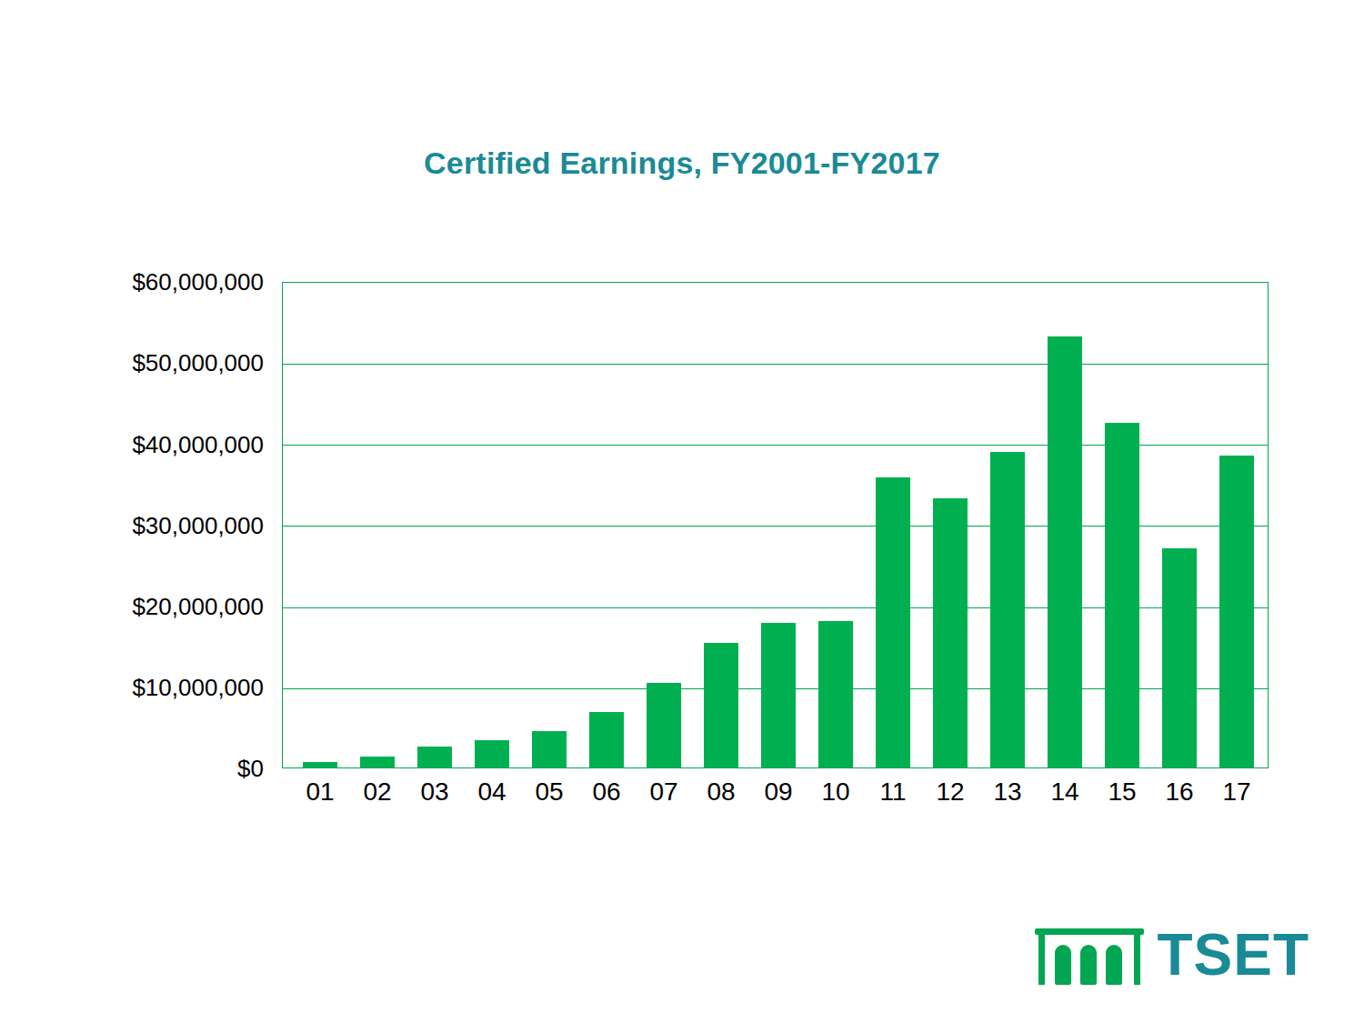Certified Earnings, FY2001-FY2017
$60,000,000
$50,000,000
$40,000,000
$30,000,000
$20,000,000
$10,000,000
$0
01
02
03
04
05
06
07
08
09
10
11
12
13
14
15
16
17
TSET